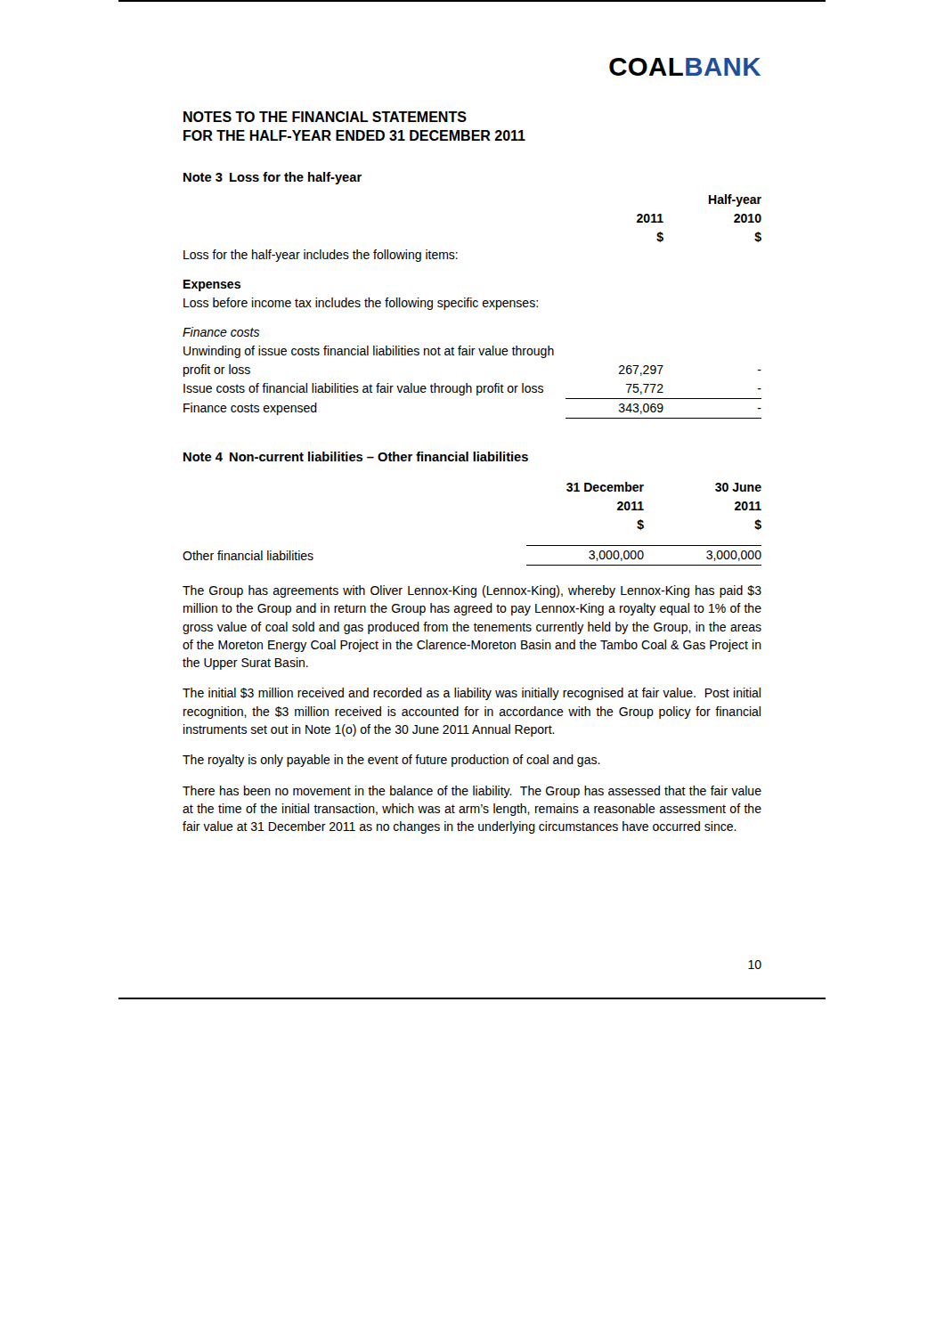COAL BANK
NOTES TO THE FINANCIAL STATEMENTS
FOR THE HALF-YEAR ENDED 31 DECEMBER 2011
Note 3 Loss for the half-year
| | Half-year |
| | 2011 | 2010 |
| | $ | $ |
| Loss for the half-year includes the following items: | | |
| Expenses | | |
| Loss before income tax includes the following specific expenses: | | |
| Finance costs | | |
| Unwinding of issue costs financial liabilities not at fair value through | | |
| profit or loss | 267,297 | - |
| Issue costs of financial liabilities at fair value through profit or loss | 75,772 | - |
| Finance costs expensed | 343,069 | - |
Note 4 Non-current liabilities – Other financial liabilities
| | 31 December | 30 June |
| | 2011 | 2011 |
| | $ | $ |
| Other financial liabilities | 3,000,000 | 3,000,000 |
The Group has agreements with Oliver Lennox-King (Lennox-King), whereby Lennox-King has paid $3 million to the Group and in return the Group has agreed to pay Lennox-King a royalty equal to 1% of the gross value of coal sold and gas produced from the tenements currently held by the Group, in the areas of the Moreton Energy Coal Project in the Clarence-Moreton Basin and the Tambo Coal & Gas Project in the Upper Surat Basin.
The initial $3 million received and recorded as a liability was initially recognised at fair value. Post initial recognition, the $3 million received is accounted for in accordance with the Group policy for financial instruments set out in Note 1(o) of the 30 June 2011 Annual Report.
The royalty is only payable in the event of future production of coal and gas.
There has been no movement in the balance of the liability. The Group has assessed that the fair value at the time of the initial transaction, which was at arm’s length, remains a reasonable assessment of the fair value at 31 December 2011 as no changes in the underlying circumstances have occurred since.
10